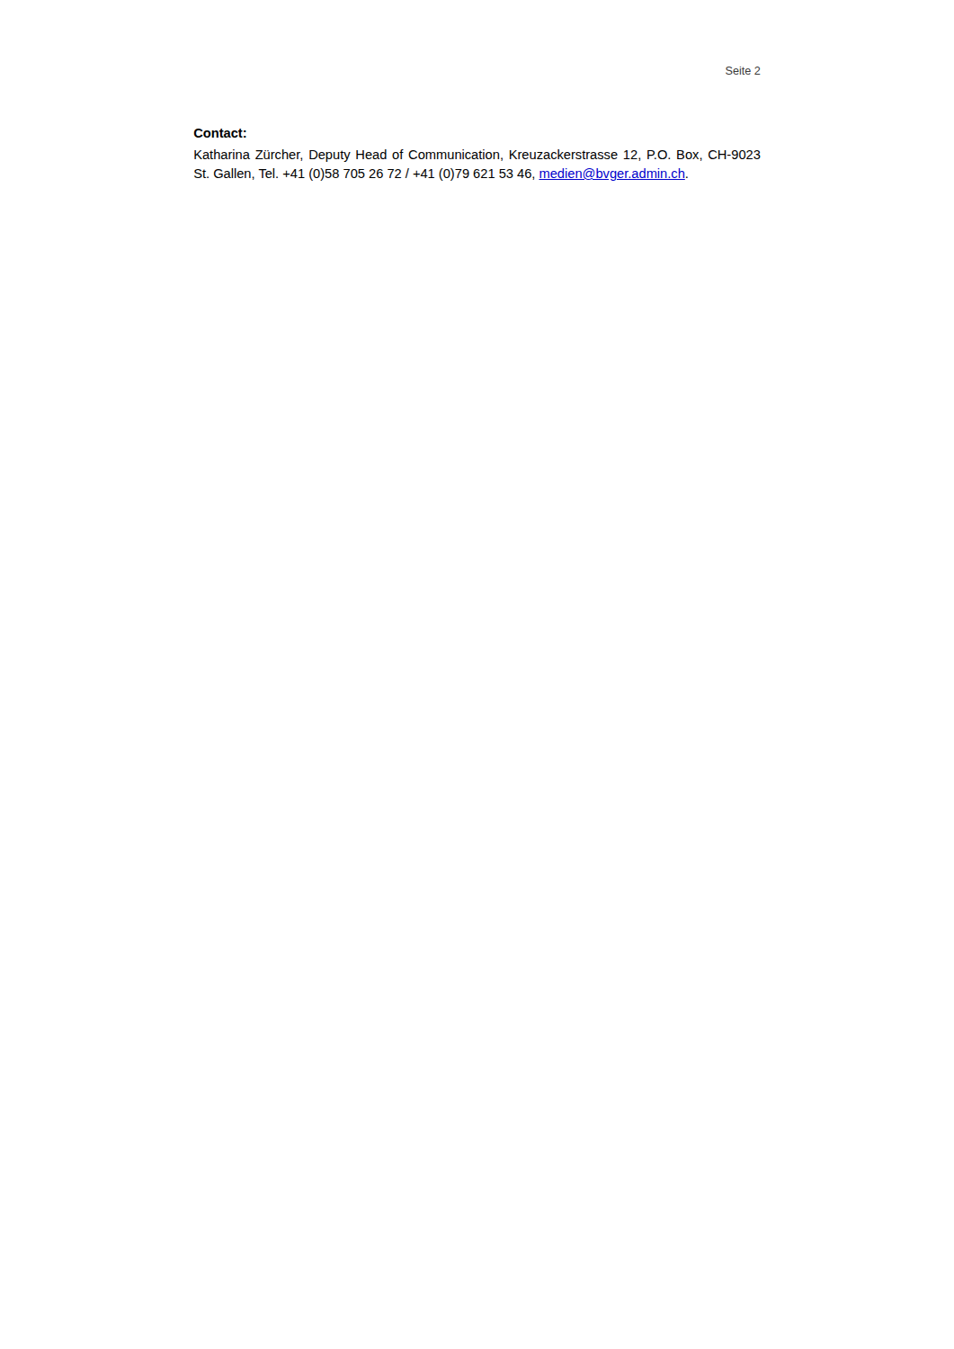Seite 2
Contact:
Katharina Zürcher, Deputy Head of Communication, Kreuzackerstrasse 12, P.O. Box, CH-9023 St. Gallen, Tel. +41 (0)58 705 26 72 / +41 (0)79 621 53 46, medien@bvger.admin.ch.